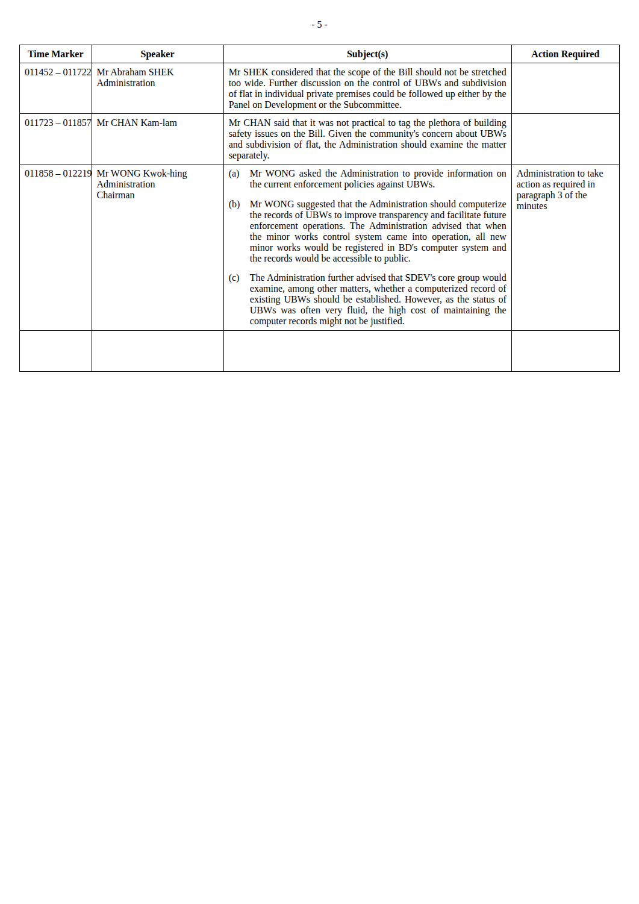- 5 -
| Time Marker | Speaker | Subject(s) | Action Required |
| --- | --- | --- | --- |
| 011452 – 011722 | Mr Abraham SHEK Administration | Mr SHEK considered that the scope of the Bill should not be stretched too wide. Further discussion on the control of UBWs and subdivision of flat in individual private premises could be followed up either by the Panel on Development or the Subcommittee. | |
| 011723 – 011857 | Mr CHAN Kam-lam | Mr CHAN said that it was not practical to tag the plethora of building safety issues on the Bill. Given the community's concern about UBWs and subdivision of flat, the Administration should examine the matter separately. | |
| 011858 – 012219 | Mr WONG Kwok-hing Administration Chairman | (a) Mr WONG asked the Administration to provide information on the current enforcement policies against UBWs. (b) Mr WONG suggested that the Administration should computerize the records of UBWs to improve transparency and facilitate future enforcement operations. The Administration advised that when the minor works control system came into operation, all new minor works would be registered in BD's computer system and the records would be accessible to public. (c) The Administration further advised that SDEV's core group would examine, among other matters, whether a computerized record of existing UBWs should be established. However, as the status of UBWs was often very fluid, the high cost of maintaining the computer records might not be justified. | Administration to take action as required in paragraph 3 of the minutes |